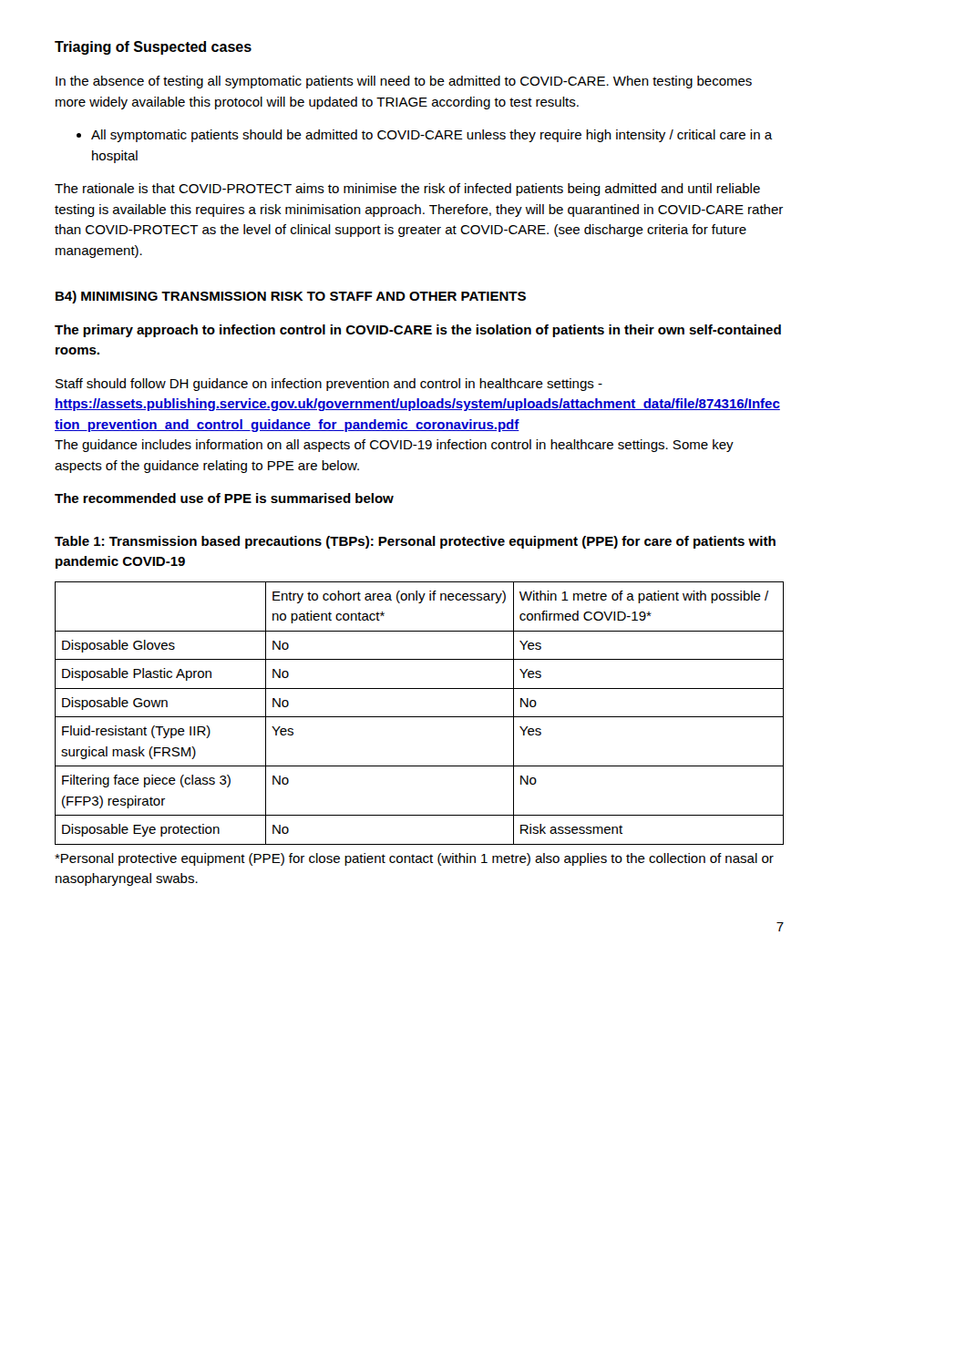Triaging of Suspected cases
In the absence of testing all symptomatic patients will need to be admitted to COVID-CARE. When testing becomes more widely available this protocol will be updated to TRIAGE according to test results.
All symptomatic patients should be admitted to COVID-CARE unless they require high intensity / critical care in a hospital
The rationale is that COVID-PROTECT aims to minimise the risk of infected patients being admitted and until reliable testing is available this requires a risk minimisation approach. Therefore, they will be quarantined in COVID-CARE rather than COVID-PROTECT as the level of clinical support is greater at COVID-CARE. (see discharge criteria for future management).
B4) MINIMISING TRANSMISSION RISK TO STAFF AND OTHER PATIENTS
The primary approach to infection control in COVID-CARE is the isolation of patients in their own self-contained rooms.
Staff should follow DH guidance on infection prevention and control in healthcare settings -
https://assets.publishing.service.gov.uk/government/uploads/system/uploads/attachment_data/file/874316/Infection_prevention_and_control_guidance_for_pandemic_coronavirus.pdf
The guidance includes information on all aspects of COVID-19 infection control in healthcare settings. Some key aspects of the guidance relating to PPE are below.
The recommended use of PPE is summarised below
Table 1: Transmission based precautions (TBPs): Personal protective equipment (PPE) for care of patients with pandemic COVID-19
| | Entry to cohort area (only if necessary) no patient contact* | Within 1 metre of a patient with possible / confirmed COVID-19* |
| --- | --- | --- |
| Disposable Gloves | No | Yes |
| Disposable Plastic Apron | No | Yes |
| Disposable Gown | No | No |
| Fluid-resistant (Type IIR) surgical mask (FRSM) | Yes | Yes |
| Filtering face piece (class 3) (FFP3) respirator | No | No |
| Disposable Eye protection | No | Risk assessment |
*Personal protective equipment (PPE) for close patient contact (within 1 metre) also applies to the collection of nasal or nasopharyngeal swabs.
7